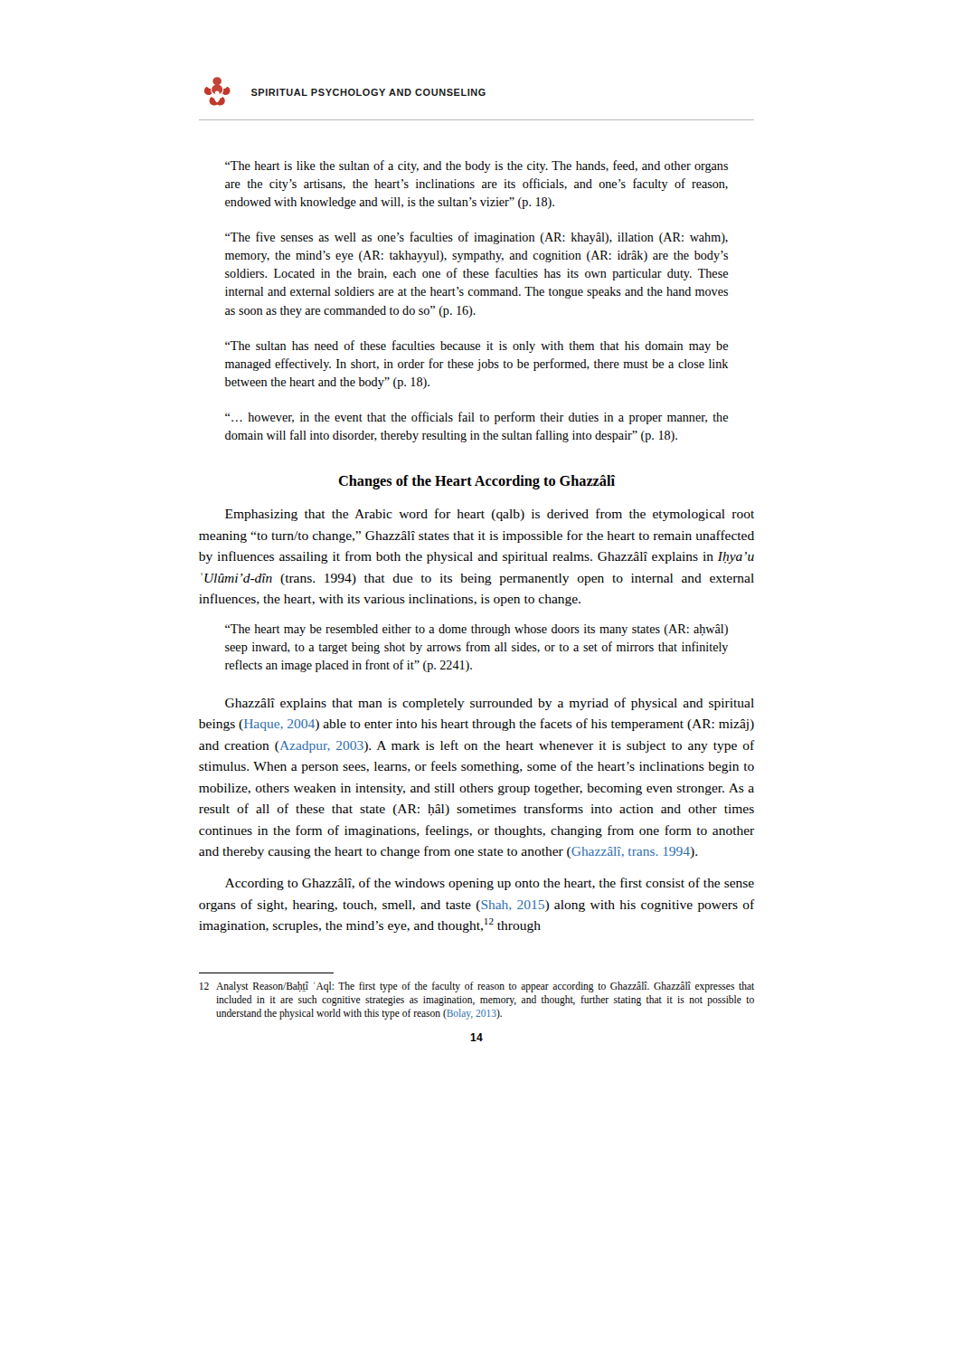Spiritual Psychology and Counseling
“The heart is like the sultan of a city, and the body is the city. The hands, feed, and other organs are the city’s artisans, the heart’s inclinations are its officials, and one’s faculty of reason, endowed with knowledge and will, is the sultan’s vizier” (p. 18).
“The five senses as well as one’s faculties of imagination (AR: khayâl), illation (AR: wahm), memory, the mind’s eye (AR: takhayyul), sympathy, and cognition (AR: idrâk) are the body’s soldiers. Located in the brain, each one of these faculties has its own particular duty. These internal and external soldiers are at the heart’s command. The tongue speaks and the hand moves as soon as they are commanded to do so” (p. 16).
“The sultan has need of these faculties because it is only with them that his domain may be managed effectively. In short, in order for these jobs to be performed, there must be a close link between the heart and the body” (p. 18).
“… however, in the event that the officials fail to perform their duties in a proper manner, the domain will fall into disorder, thereby resulting in the sultan falling into despair” (p. 18).
Changes of the Heart According to Ghazzâlî
Emphasizing that the Arabic word for heart (qalb) is derived from the etymological root meaning “to turn/to change,” Ghazzâlî states that it is impossible for the heart to remain unaffected by influences assailing it from both the physical and spiritual realms. Ghazzâlî explains in Iḥya’u ʿUlûmi’d-dîn (trans. 1994) that due to its being permanently open to internal and external influences, the heart, with its various inclinations, is open to change.
“The heart may be resembled either to a dome through whose doors its many states (AR: aḥwâl) seep inward, to a target being shot by arrows from all sides, or to a set of mirrors that infinitely reflects an image placed in front of it” (p. 2241).
Ghazzâlî explains that man is completely surrounded by a myriad of physical and spiritual beings (Haque, 2004) able to enter into his heart through the facets of his temperament (AR: mizâj) and creation (Azadpur, 2003). A mark is left on the heart whenever it is subject to any type of stimulus. When a person sees, learns, or feels something, some of the heart’s inclinations begin to mobilize, others weaken in intensity, and still others group together, becoming even stronger. As a result of all of these that state (AR: ḥâl) sometimes transforms into action and other times continues in the form of imaginations, feelings, or thoughts, changing from one form to another and thereby causing the heart to change from one state to another (Ghazzâlî, trans. 1994).
According to Ghazzâlî, of the windows opening up onto the heart, the first consist of the sense organs of sight, hearing, touch, smell, and taste (Shah, 2015) along with his cognitive powers of imagination, scruples, the mind’s eye, and thought,12 through
12
Analyst Reason/Baḥṯî ʿAql: The first type of the faculty of reason to appear according to Ghazzâlî. Ghazzâlî expresses that included in it are such cognitive strategies as imagination, memory, and thought, further stating that it is not possible to understand the physical world with this type of reason (Bolay, 2013).
14